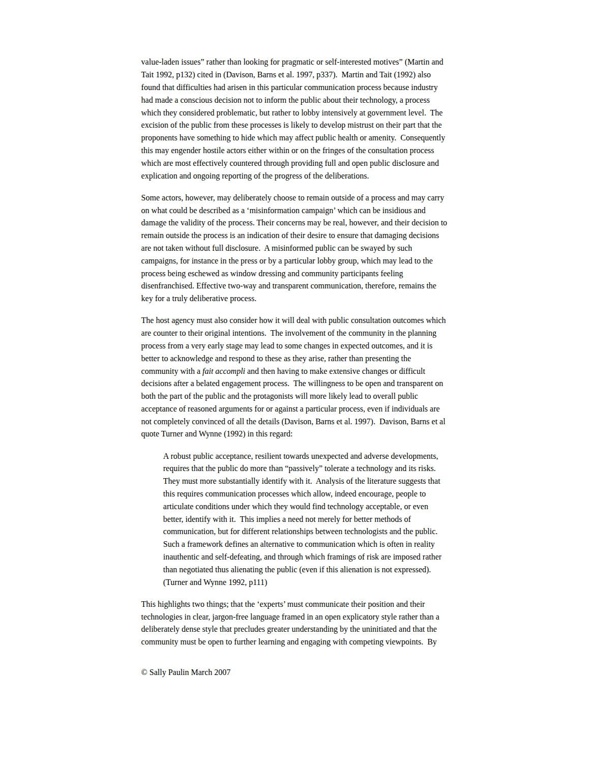value-laden issues” rather than looking for pragmatic or self-interested motives” (Martin and Tait 1992, p132) cited in (Davison, Barns et al. 1997, p337). Martin and Tait (1992) also found that difficulties had arisen in this particular communication process because industry had made a conscious decision not to inform the public about their technology, a process which they considered problematic, but rather to lobby intensively at government level. The excision of the public from these processes is likely to develop mistrust on their part that the proponents have something to hide which may affect public health or amenity. Consequently this may engender hostile actors either within or on the fringes of the consultation process which are most effectively countered through providing full and open public disclosure and explication and ongoing reporting of the progress of the deliberations.
Some actors, however, may deliberately choose to remain outside of a process and may carry on what could be described as a ‘misinformation campaign’ which can be insidious and damage the validity of the process. Their concerns may be real, however, and their decision to remain outside the process is an indication of their desire to ensure that damaging decisions are not taken without full disclosure. A misinformed public can be swayed by such campaigns, for instance in the press or by a particular lobby group, which may lead to the process being eschewed as window dressing and community participants feeling disenfranchised. Effective two-way and transparent communication, therefore, remains the key for a truly deliberative process.
The host agency must also consider how it will deal with public consultation outcomes which are counter to their original intentions. The involvement of the community in the planning process from a very early stage may lead to some changes in expected outcomes, and it is better to acknowledge and respond to these as they arise, rather than presenting the community with a fait accompli and then having to make extensive changes or difficult decisions after a belated engagement process. The willingness to be open and transparent on both the part of the public and the protagonists will more likely lead to overall public acceptance of reasoned arguments for or against a particular process, even if individuals are not completely convinced of all the details (Davison, Barns et al. 1997). Davison, Barns et al quote Turner and Wynne (1992) in this regard:
A robust public acceptance, resilient towards unexpected and adverse developments, requires that the public do more than “passively” tolerate a technology and its risks. They must more substantially identify with it. Analysis of the literature suggests that this requires communication processes which allow, indeed encourage, people to articulate conditions under which they would find technology acceptable, or even better, identify with it. This implies a need not merely for better methods of communication, but for different relationships between technologists and the public. Such a framework defines an alternative to communication which is often in reality inauthentic and self-defeating, and through which framings of risk are imposed rather than negotiated thus alienating the public (even if this alienation is not expressed). (Turner and Wynne 1992, p111)
This highlights two things; that the ‘experts’ must communicate their position and their technologies in clear, jargon-free language framed in an open explicatory style rather than a deliberately dense style that precludes greater understanding by the uninitiated and that the community must be open to further learning and engaging with competing viewpoints. By
© Sally Paulin March 2007